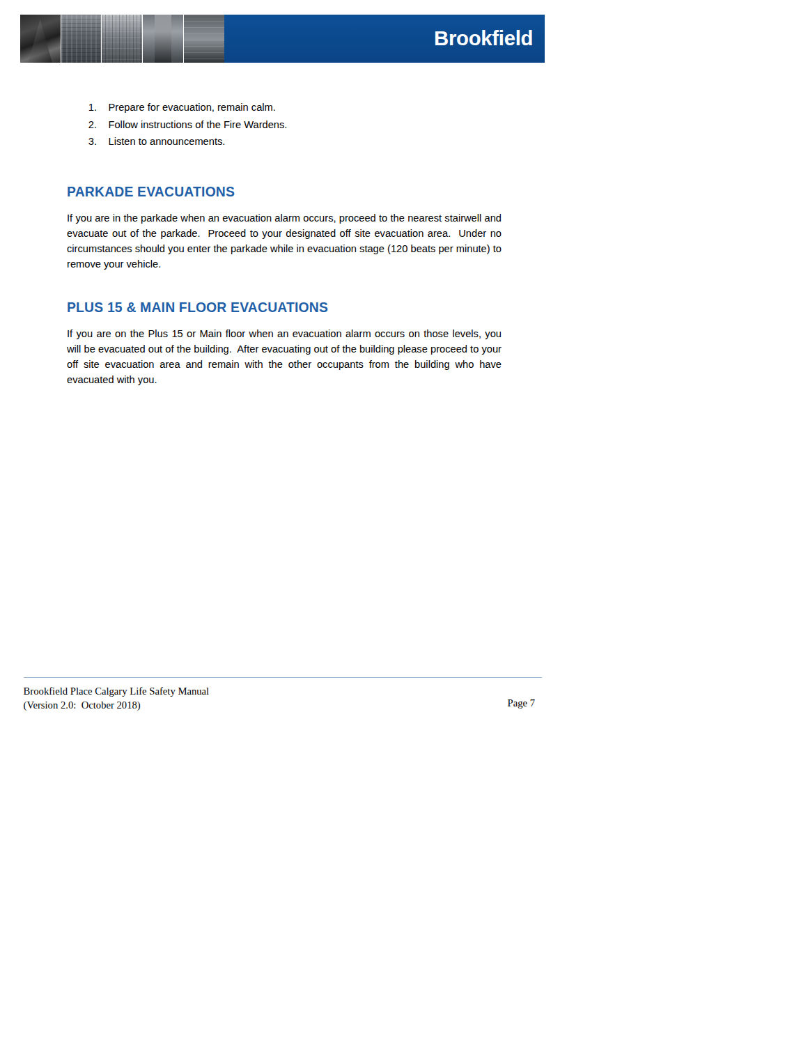Brookfield
Prepare for evacuation, remain calm.
Follow instructions of the Fire Wardens.
Listen to announcements.
PARKADE EVACUATIONS
If you are in the parkade when an evacuation alarm occurs, proceed to the nearest stairwell and evacuate out of the parkade. Proceed to your designated off site evacuation area. Under no circumstances should you enter the parkade while in evacuation stage (120 beats per minute) to remove your vehicle.
PLUS 15 & MAIN FLOOR EVACUATIONS
If you are on the Plus 15 or Main floor when an evacuation alarm occurs on those levels, you will be evacuated out of the building. After evacuating out of the building please proceed to your off site evacuation area and remain with the other occupants from the building who have evacuated with you.
Brookfield Place Calgary Life Safety Manual
(Version 2.0: October 2018)
Page 7